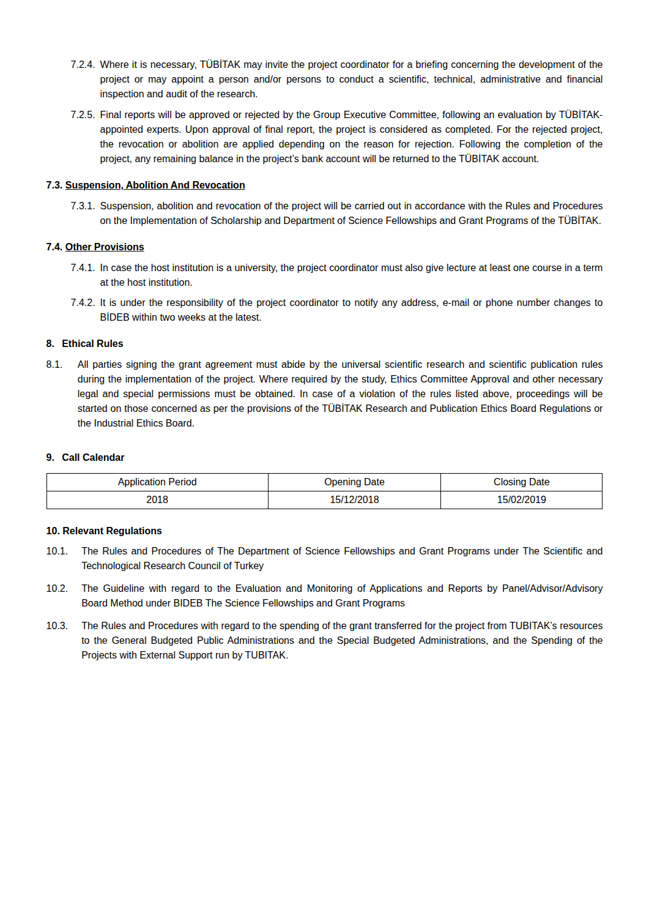7.2.4.
Where it is necessary, TÜBİTAK may invite the project coordinator for a briefing concerning the development of the project or may appoint a person and/or persons to conduct a scientific, technical, administrative and financial inspection and audit of the research.
7.2.5.
Final reports will be approved or rejected by the Group Executive Committee, following an evaluation by TÜBİTAK-appointed experts. Upon approval of final report, the project is considered as completed. For the rejected project, the revocation or abolition are applied depending on the reason for rejection. Following the completion of the project, any remaining balance in the project’s bank account will be returned to the TÜBİTAK account.
7.3. Suspension, Abolition And Revocation
7.3.1.
Suspension, abolition and revocation of the project will be carried out in accordance with the Rules and Procedures on the Implementation of Scholarship and Department of Science Fellowships and Grant Programs of the TÜBİTAK.
7.4. Other Provisions
7.4.1.
In case the host institution is a university, the project coordinator must also give lecture at least one course in a term at the host institution.
7.4.2.
It is under the responsibility of the project coordinator to notify any address, e-mail or phone number changes to BİDEB within two weeks at the latest.
8. Ethical Rules
8.1.
All parties signing the grant agreement must abide by the universal scientific research and scientific publication rules during the implementation of the project. Where required by the study, Ethics Committee Approval and other necessary legal and special permissions must be obtained. In case of a violation of the rules listed above, proceedings will be started on those concerned as per the provisions of the TÜBİTAK Research and Publication Ethics Board Regulations or the Industrial Ethics Board.
9. Call Calendar
| Application Period | Opening Date | Closing Date |
| 2018 | 15/12/2018 | 15/02/2019 |
10. Relevant Regulations
10.1.
The Rules and Procedures of The Department of Science Fellowships and Grant Programs under The Scientific and Technological Research Council of Turkey
10.2.
The Guideline with regard to the Evaluation and Monitoring of Applications and Reports by Panel/Advisor/Advisory Board Method under BIDEB The Science Fellowships and Grant Programs
10.3.
The Rules and Procedures with regard to the spending of the grant transferred for the project from TUBITAK’s resources to the General Budgeted Public Administrations and the Special Budgeted Administrations, and the Spending of the Projects with External Support run by TUBITAK.